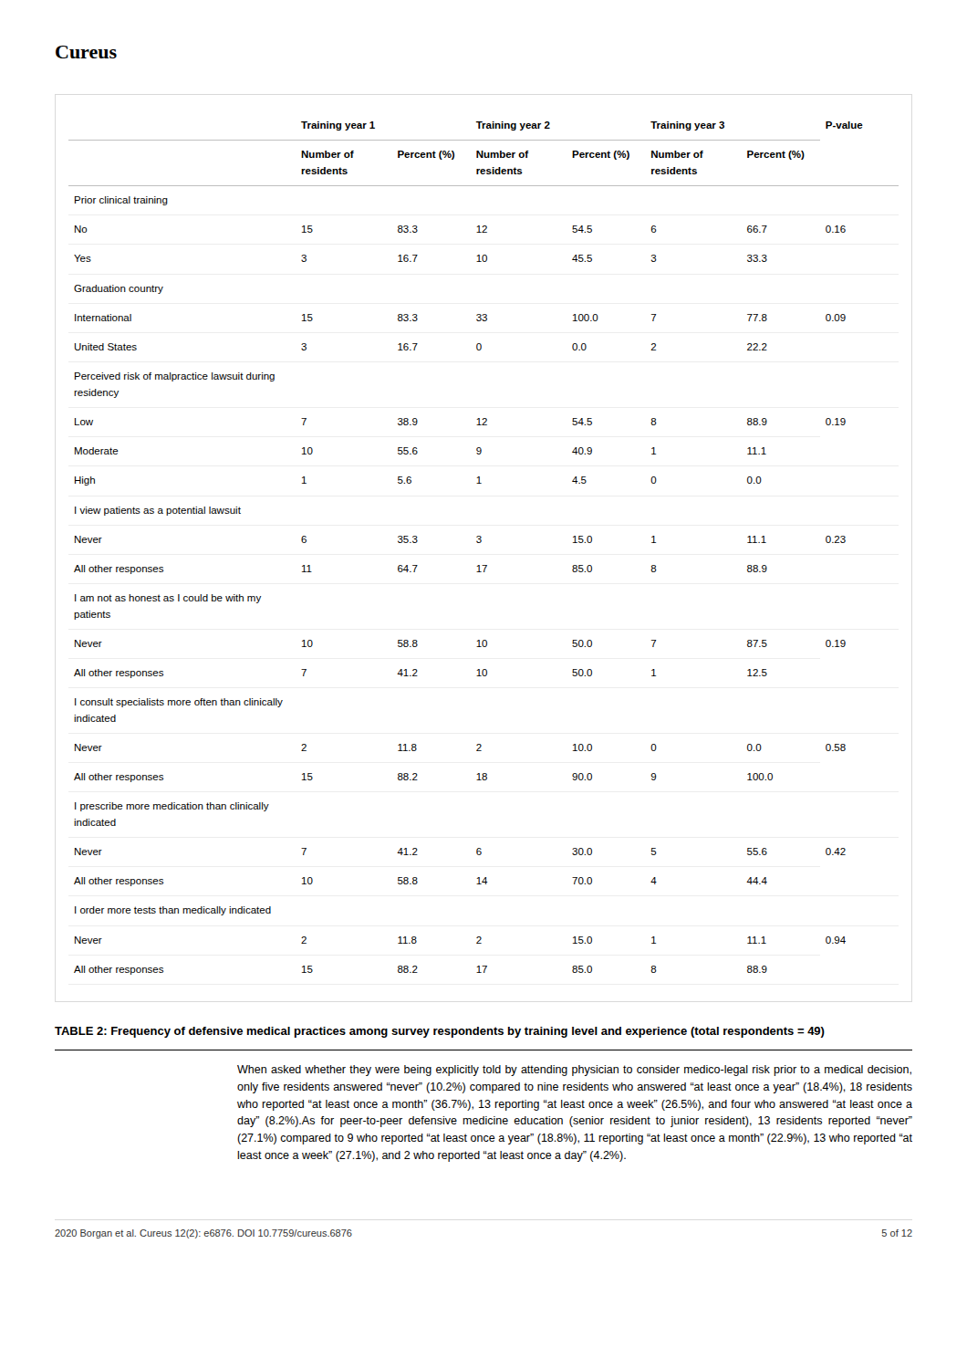Cureus
| | Training year 1 | Training year 2 | Training year 3 | P-value |
| --- | --- | --- | --- | --- |
| | Number of residents | Percent (%) | Number of residents | Percent (%) | Number of residents | Percent (%) |
| Prior clinical training | | | | | | | |
| No | 15 | 83.3 | 12 | 54.5 | 6 | 66.7 | 0.16 |
| Yes | 3 | 16.7 | 10 | 45.5 | 3 | 33.3 | |
| Graduation country | | | | | | | |
| International | 15 | 83.3 | 33 | 100.0 | 7 | 77.8 | 0.09 |
| United States | 3 | 16.7 | 0 | 0.0 | 2 | 22.2 | |
| Perceived risk of malpractice lawsuit during residency | | | | | | | |
| Low | 7 | 38.9 | 12 | 54.5 | 8 | 88.9 | 0.19 |
| Moderate | 10 | 55.6 | 9 | 40.9 | 1 | 11.1 |
| High | 1 | 5.6 | 1 | 4.5 | 0 | 0.0 | |
| I view patients as a potential lawsuit | | | | | | | |
| Never | 6 | 35.3 | 3 | 15.0 | 1 | 11.1 | 0.23 |
| All other responses | 11 | 64.7 | 17 | 85.0 | 8 | 88.9 | |
| I am not as honest as I could be with my patients | | | | | | | |
| Never | 10 | 58.8 | 10 | 50.0 | 7 | 87.5 | 0.19 |
| All other responses | 7 | 41.2 | 10 | 50.0 | 1 | 12.5 |
| I consult specialists more often than clinically indicated | | | | | | | |
| Never | 2 | 11.8 | 2 | 10.0 | 0 | 0.0 | 0.58 |
| All other responses | 15 | 88.2 | 18 | 90.0 | 9 | 100.0 |
| I prescribe more medication than clinically indicated | | | | | | | |
| Never | 7 | 41.2 | 6 | 30.0 | 5 | 55.6 | 0.42 |
| All other responses | 10 | 58.8 | 14 | 70.0 | 4 | 44.4 |
| I order more tests than medically indicated | | | | | | | |
| Never | 2 | 11.8 | 2 | 15.0 | 1 | 11.1 | 0.94 |
| All other responses | 15 | 88.2 | 17 | 85.0 | 8 | 88.9 |
TABLE 2: Frequency of defensive medical practices among survey respondents by training level and experience (total respondents = 49)
When asked whether they were being explicitly told by attending physician to consider medico-legal risk prior to a medical decision, only five residents answered “never” (10.2%) compared to nine residents who answered “at least once a year” (18.4%), 18 residents who reported “at least once a month” (36.7%), 13 reporting “at least once a week” (26.5%), and four who answered “at least once a day” (8.2%).As for peer-to-peer defensive medicine education (senior resident to junior resident), 13 residents reported “never” (27.1%) compared to 9 who reported “at least once a year” (18.8%), 11 reporting “at least once a month” (22.9%), 13 who reported “at least once a week” (27.1%), and 2 who reported “at least once a day” (4.2%).
2020 Borgan et al. Cureus 12(2): e6876. DOI 10.7759/cureus.6876 5 of 12